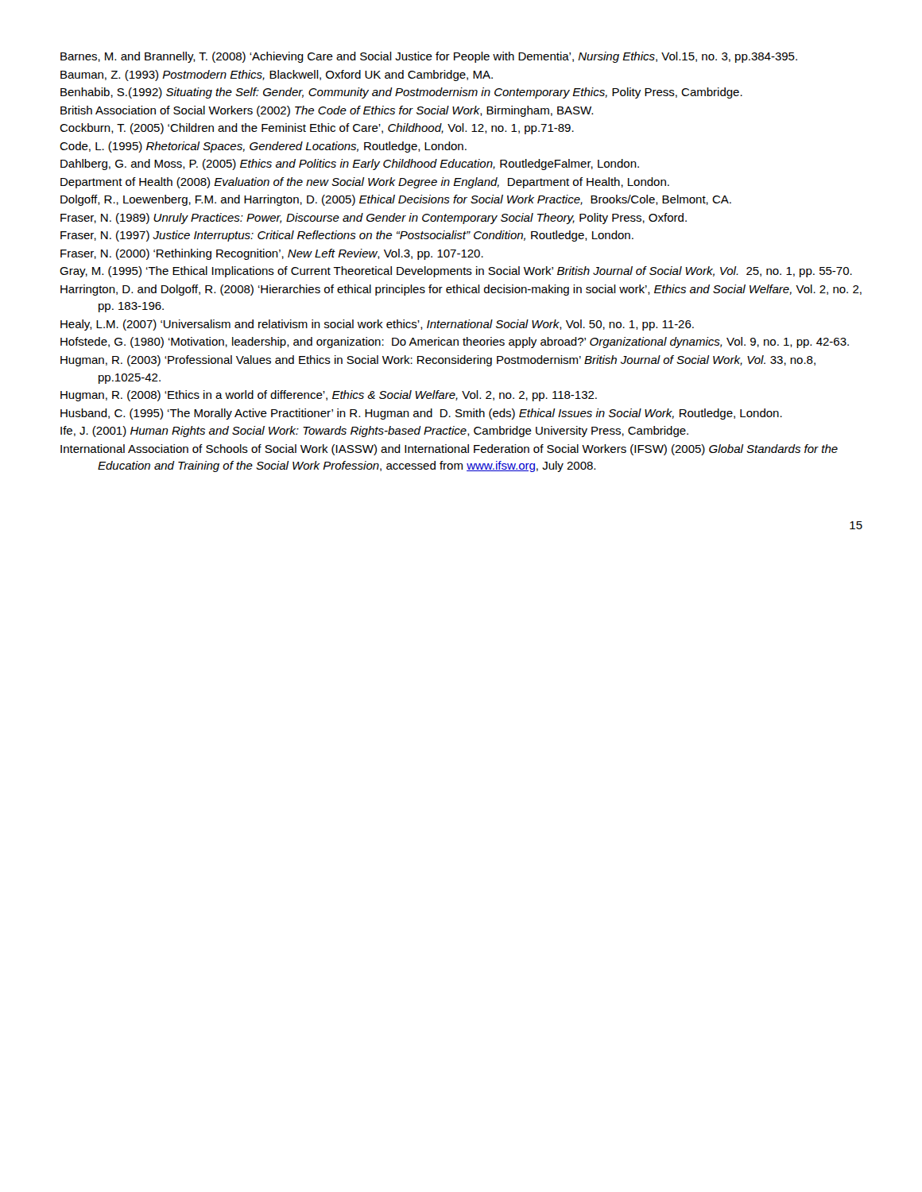Barnes, M. and Brannelly, T. (2008) ‘Achieving Care and Social Justice for People with Dementia’, Nursing Ethics, Vol.15, no. 3, pp.384-395.
Bauman, Z. (1993) Postmodern Ethics, Blackwell, Oxford UK and Cambridge, MA.
Benhabib, S.(1992) Situating the Self: Gender, Community and Postmodernism in Contemporary Ethics, Polity Press, Cambridge.
British Association of Social Workers (2002) The Code of Ethics for Social Work, Birmingham, BASW.
Cockburn, T. (2005) ‘Children and the Feminist Ethic of Care’, Childhood, Vol. 12, no. 1, pp.71-89.
Code, L. (1995) Rhetorical Spaces, Gendered Locations, Routledge, London.
Dahlberg, G. and Moss, P. (2005) Ethics and Politics in Early Childhood Education, RoutledgeFalmer, London.
Department of Health (2008) Evaluation of the new Social Work Degree in England, Department of Health, London.
Dolgoff, R., Loewenberg, F.M. and Harrington, D. (2005) Ethical Decisions for Social Work Practice, Brooks/Cole, Belmont, CA.
Fraser, N. (1989) Unruly Practices: Power, Discourse and Gender in Contemporary Social Theory, Polity Press, Oxford.
Fraser, N. (1997) Justice Interruptus: Critical Reflections on the “Postsocialist” Condition, Routledge, London.
Fraser, N. (2000) ‘Rethinking Recognition’, New Left Review, Vol.3, pp. 107-120.
Gray, M. (1995) ‘The Ethical Implications of Current Theoretical Developments in Social Work’ British Journal of Social Work, Vol. 25, no. 1, pp. 55-70.
Harrington, D. and Dolgoff, R. (2008) ‘Hierarchies of ethical principles for ethical decision-making in social work’, Ethics and Social Welfare, Vol. 2, no. 2, pp. 183-196.
Healy, L.M. (2007) ‘Universalism and relativism in social work ethics’, International Social Work, Vol. 50, no. 1, pp. 11-26.
Hofstede, G. (1980) ‘Motivation, leadership, and organization: Do American theories apply abroad?’ Organizational dynamics, Vol. 9, no. 1, pp. 42-63.
Hugman, R. (2003) ‘Professional Values and Ethics in Social Work: Reconsidering Postmodernism’ British Journal of Social Work, Vol. 33, no.8, pp.1025-42.
Hugman, R. (2008) ‘Ethics in a world of difference’, Ethics & Social Welfare, Vol. 2, no. 2, pp. 118-132.
Husband, C. (1995) ‘The Morally Active Practitioner’ in R. Hugman and D. Smith (eds) Ethical Issues in Social Work, Routledge, London.
Ife, J. (2001) Human Rights and Social Work: Towards Rights-based Practice, Cambridge University Press, Cambridge.
International Association of Schools of Social Work (IASSW) and International Federation of Social Workers (IFSW) (2005) Global Standards for the Education and Training of the Social Work Profession, accessed from www.ifsw.org, July 2008.
15